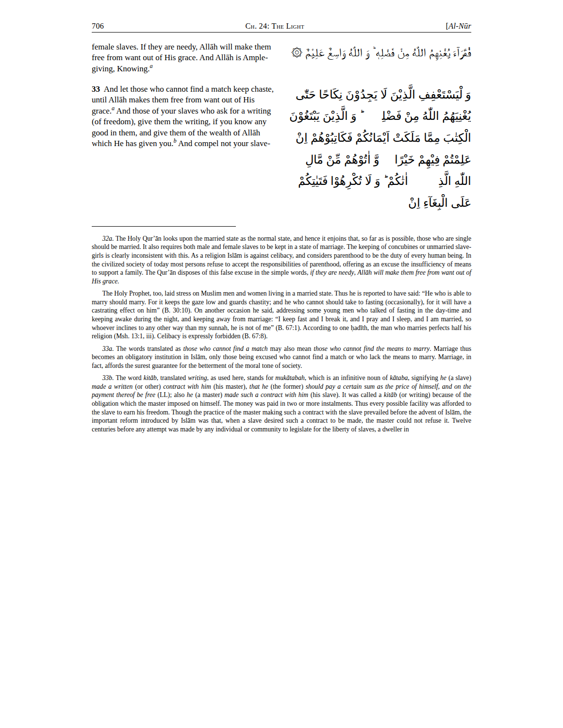706 Ch. 24: The Light [Al-Nūr
female slaves. If they are needy, Allāh will make them free from want out of His grace. And Allāh is Ample-giving, Knowing.a
فُقَرَآءَ يُغْنِهِمُ اللّٰهُ مِنْ فَضْلِهٖ ؕ وَ اللّٰهُ وَاسِعٌ عَلِيْمٌ ۞
33 And let those who cannot find a match keep chaste, until Allāh makes them free from want out of His grace.a And those of your slaves who ask for a writing (of freedom), give them the writing, if you know any good in them, and give them of the wealth of Allāh which He has given you.b And compel not your slave-
وَ لْيَسْتَعْفِفِ الَّذِيْنَ لَا يَجِدُوْنَ نِكَاحًا حَتّٰى يُغْنِيَهُمُ اللّٰهُ مِنْ فَضْلِهٖ ؕ وَ الَّذِيْنَ يَبْتَغُوْنَ الْكِتٰبَ مِمَّا مَلَكَتْ اَيْمَانُكُمْ فَكَاتِبُوْهُمْ اِنْ عَلِمْتُمْ فِيْهِمْ خَيْرًا ۖ وَّ اٰتُوْهُمْ مِّنْ مَّالِ اللّٰهِ الَّذِيْۤ اٰتٰكُمْ ؕ وَ لَا تُكْرِهُوْا فَتَيٰتِكُمْ عَلَى الْبِغَآءِ اِنْ
32a. The Holy Qur’ān looks upon the married state as the normal state, and hence it enjoins that, so far as is possible, those who are single should be married. It also requires both male and female slaves to be kept in a state of marriage. The keeping of concubines or unmarried slave-girls is clearly inconsistent with this. As a religion Islām is against celibacy, and considers parenthood to be the duty of every human being. In the civilized society of today most persons refuse to accept the responsibilities of parenthood, offering as an excuse the insufficiency of means to support a family. The Qur’ān disposes of this false excuse in the simple words, if they are needy, Allāh will make them free from want out of His grace.
The Holy Prophet, too, laid stress on Muslim men and women living in a married state. Thus he is reported to have said: “He who is able to marry should marry. For it keeps the gaze low and guards chastity; and he who cannot should take to fasting (occasionally), for it will have a castrating effect on him” (B. 30:10). On another occasion he said, addressing some young men who talked of fasting in the day-time and keeping awake during the night, and keeping away from marriage: “I keep fast and I break it, and I pray and I sleep, and I am married, so whoever inclines to any other way than my sunnah, he is not of me” (B. 67:1). According to one ḥadīth, the man who marries perfects half his religion (Msh. 13:1, iii). Celibacy is expressly forbidden (B. 67:8).
33a. The words translated as those who cannot find a match may also mean those who cannot find the means to marry. Marriage thus becomes an obligatory institution in Islām, only those being excused who cannot find a match or who lack the means to marry. Marriage, in fact, affords the surest guarantee for the betterment of the moral tone of society.
33b. The word kitāb, translated writing, as used here, stands for mukātabah, which is an infinitive noun of kātaba, signifying he (a slave) made a written (or other) contract with him (his master), that he (the former) should pay a certain sum as the price of himself, and on the payment thereof be free (LL); also he (a master) made such a contract with him (his slave). It was called a kitāb (or writing) because of the obligation which the master imposed on himself. The money was paid in two or more instalments. Thus every possible facility was afforded to the slave to earn his freedom. Though the practice of the master making such a contract with the slave prevailed before the advent of Islām, the important reform introduced by Islām was that, when a slave desired such a contract to be made, the master could not refuse it. Twelve centuries before any attempt was made by any individual or community to legislate for the liberty of slaves, a dweller in